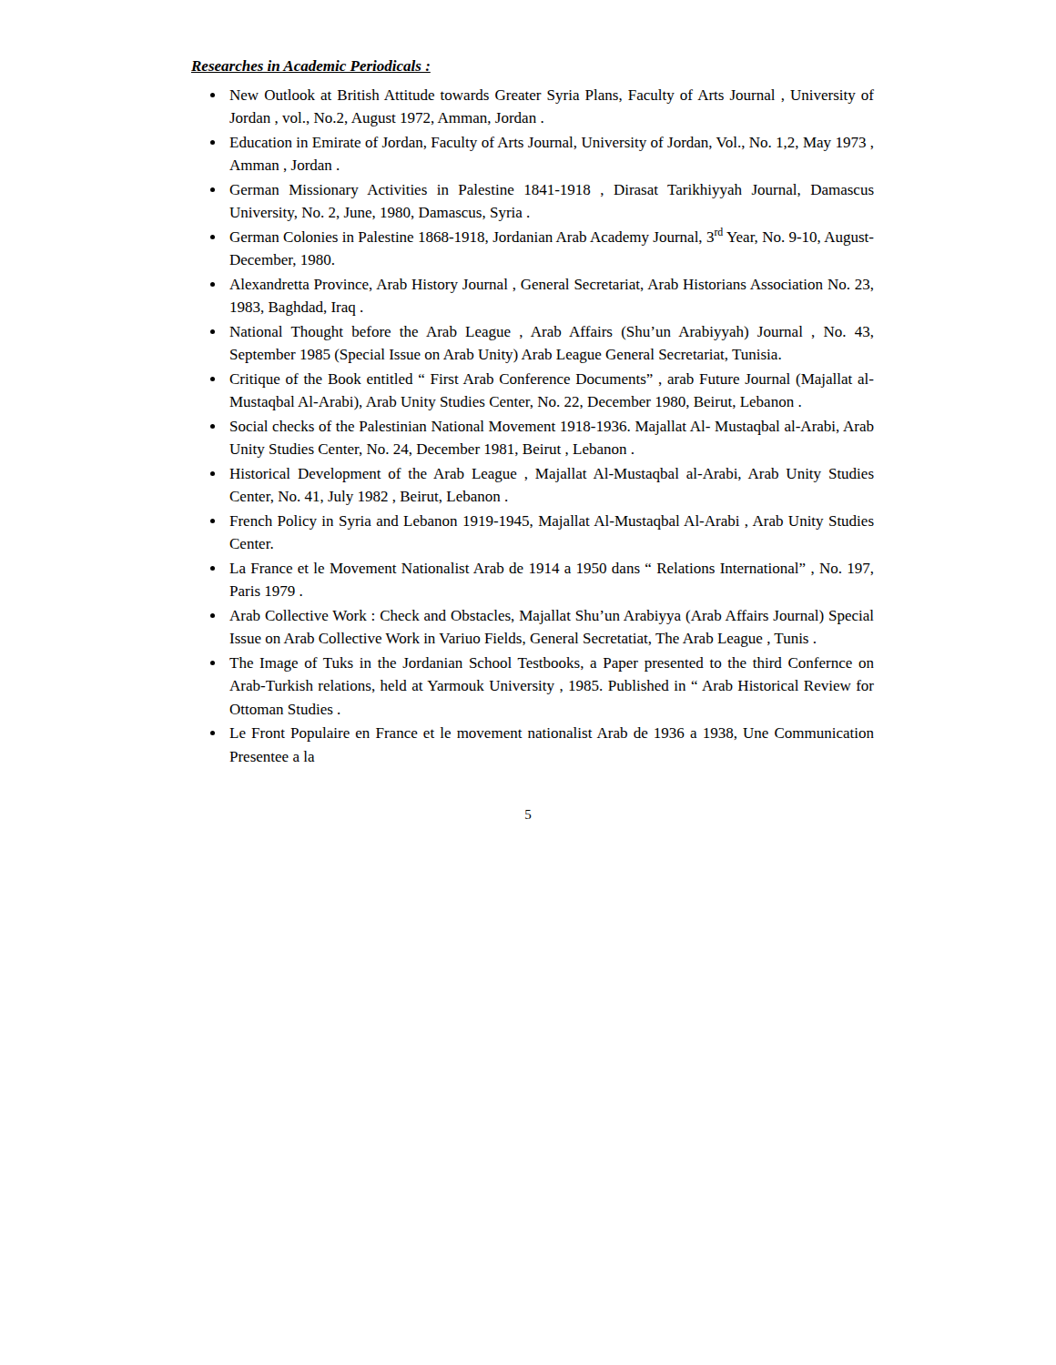Researches in Academic Periodicals :
New Outlook at British Attitude towards Greater Syria Plans, Faculty of Arts Journal , University of Jordan , vol., No.2, August 1972, Amman, Jordan .
Education in Emirate of Jordan, Faculty of Arts Journal, University of Jordan, Vol., No. 1,2, May 1973 , Amman , Jordan .
German Missionary Activities in Palestine 1841-1918 , Dirasat Tarikhiyyah Journal, Damascus University, No. 2, June, 1980, Damascus, Syria .
German Colonies in Palestine 1868-1918, Jordanian Arab Academy Journal, 3rd Year, No. 9-10, August-December, 1980.
Alexandretta Province, Arab History Journal , General Secretariat, Arab Historians Association No. 23, 1983, Baghdad, Iraq .
National Thought before the Arab League , Arab Affairs (Shu’un Arabiyyah) Journal , No. 43, September 1985 (Special Issue on Arab Unity) Arab League General Secretariat, Tunisia.
Critique of the Book entitled “ First Arab Conference Documents” , arab Future Journal (Majallat al-Mustaqbal Al-Arabi), Arab Unity Studies Center, No. 22, December 1980, Beirut, Lebanon .
Social checks of the Palestinian National Movement 1918-1936. Majallat Al- Mustaqbal al-Arabi, Arab Unity Studies Center, No. 24, December 1981, Beirut , Lebanon .
Historical Development of the Arab League , Majallat Al-Mustaqbal al-Arabi, Arab Unity Studies Center, No. 41, July 1982 , Beirut, Lebanon .
French Policy in Syria and Lebanon 1919-1945, Majallat Al-Mustaqbal Al-Arabi , Arab Unity Studies Center.
La France et le Movement Nationalist Arab de 1914 a 1950 dans “ Relations International” , No. 197, Paris 1979 .
Arab Collective Work : Check and Obstacles, Majallat Shu’un Arabiyya (Arab Affairs Journal) Special Issue on Arab Collective Work in Variuo Fields, General Secretatiat, The Arab League , Tunis .
The Image of Tuks in the Jordanian School Testbooks, a Paper presented to the third Confernce on Arab-Turkish relations, held at Yarmouk University , 1985. Published in “ Arab Historical Review for Ottoman Studies .
Le Front Populaire en France et le movement nationalist Arab de 1936 a 1938, Une Communication Presentee a la
5